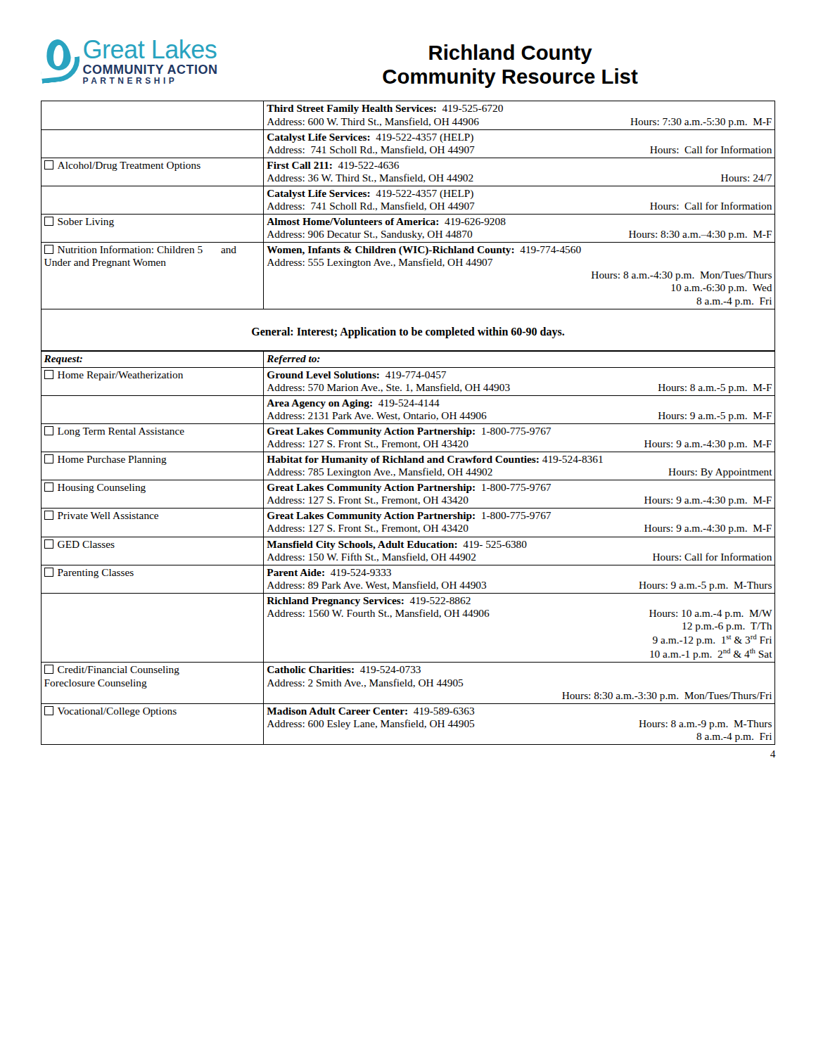Great Lakes
COMMUNITY ACTION
PARTNERSHIP
Richland County
Community Resource List
| | Third Street Family Health Services: 419-525-6720 Address: 600 W. Third St., Mansfield, OH 44906 Hours: 7:30 a.m.-5:30 p.m. M-F |
| | Catalyst Life Services: 419-522-4357 (HELP) Address: 741 Scholl Rd., Mansfield, OH 44907 Hours: Call for Information |
| Alcohol/Drug Treatment Options | First Call 211: 419-522-4636 Address: 36 W. Third St., Mansfield, OH 44902 Hours: 24/7 |
| | Catalyst Life Services: 419-522-4357 (HELP) Address: 741 Scholl Rd., Mansfield, OH 44907 Hours: Call for Information |
| Sober Living | Almost Home/Volunteers of America: 419-626-9208 Address: 906 Decatur St., Sandusky, OH 44870 Hours: 8:30 a.m.–4:30 p.m. M-F |
| Nutrition Information: Children 5 and Under and Pregnant Women | Women, Infants & Children (WIC)-Richland County: 419-774-4560 Address: 555 Lexington Ave., Mansfield, OH 44907 Hours: 8 a.m.-4:30 p.m. Mon/Tues/Thurs 10 a.m.-6:30 p.m. Wed 8 a.m.-4 p.m. Fri |
| General: Interest; Application to be completed within 60-90 days. |
| Request: | Referred to: |
| Home Repair/Weatherization | Ground Level Solutions: 419-774-0457 Address: 570 Marion Ave., Ste. 1, Mansfield, OH 44903 Hours: 8 a.m.-5 p.m. M-F |
| | Area Agency on Aging: 419-524-4144 Address: 2131 Park Ave. West, Ontario, OH 44906 Hours: 9 a.m.-5 p.m. M-F |
| Long Term Rental Assistance | Great Lakes Community Action Partnership: 1-800-775-9767 Address: 127 S. Front St., Fremont, OH 43420 Hours: 9 a.m.-4:30 p.m. M-F |
| Home Purchase Planning | Habitat for Humanity of Richland and Crawford Counties: 419-524-8361 Address: 785 Lexington Ave., Mansfield, OH 44902 Hours: By Appointment |
| Housing Counseling | Great Lakes Community Action Partnership: 1-800-775-9767 Address: 127 S. Front St., Fremont, OH 43420 Hours: 9 a.m.-4:30 p.m. M-F |
| Private Well Assistance | Great Lakes Community Action Partnership: 1-800-775-9767 Address: 127 S. Front St., Fremont, OH 43420 Hours: 9 a.m.-4:30 p.m. M-F |
| GED Classes | Mansfield City Schools, Adult Education: 419- 525-6380 Address: 150 W. Fifth St., Mansfield, OH 44902 Hours: Call for Information |
| Parenting Classes | Parent Aide: 419-524-9333 Address: 89 Park Ave. West, Mansfield, OH 44903 Hours: 9 a.m.-5 p.m. M-Thurs |
| | Richland Pregnancy Services: 419-522-8862 Address: 1560 W. Fourth St., Mansfield, OH 44906 Hours: 10 a.m.-4 p.m. M/W 12 p.m.-6 p.m. T/Th 9 a.m.-12 p.m. 1 st & 3 rd Fri 10 a.m.-1 p.m. 2 nd & 4 th Sat |
| Credit/Financial Counseling Foreclosure Counseling | Catholic Charities: 419-524-0733 Address: 2 Smith Ave., Mansfield, OH 44905 Hours: 8:30 a.m.-3:30 p.m. Mon/Tues/Thurs/Fri |
| Vocational/College Options | Madison Adult Career Center: 419-589-6363 Address: 600 Esley Lane, Mansfield, OH 44905 Hours: 8 a.m.-9 p.m. M-Thurs 8 a.m.-4 p.m. Fri |
4